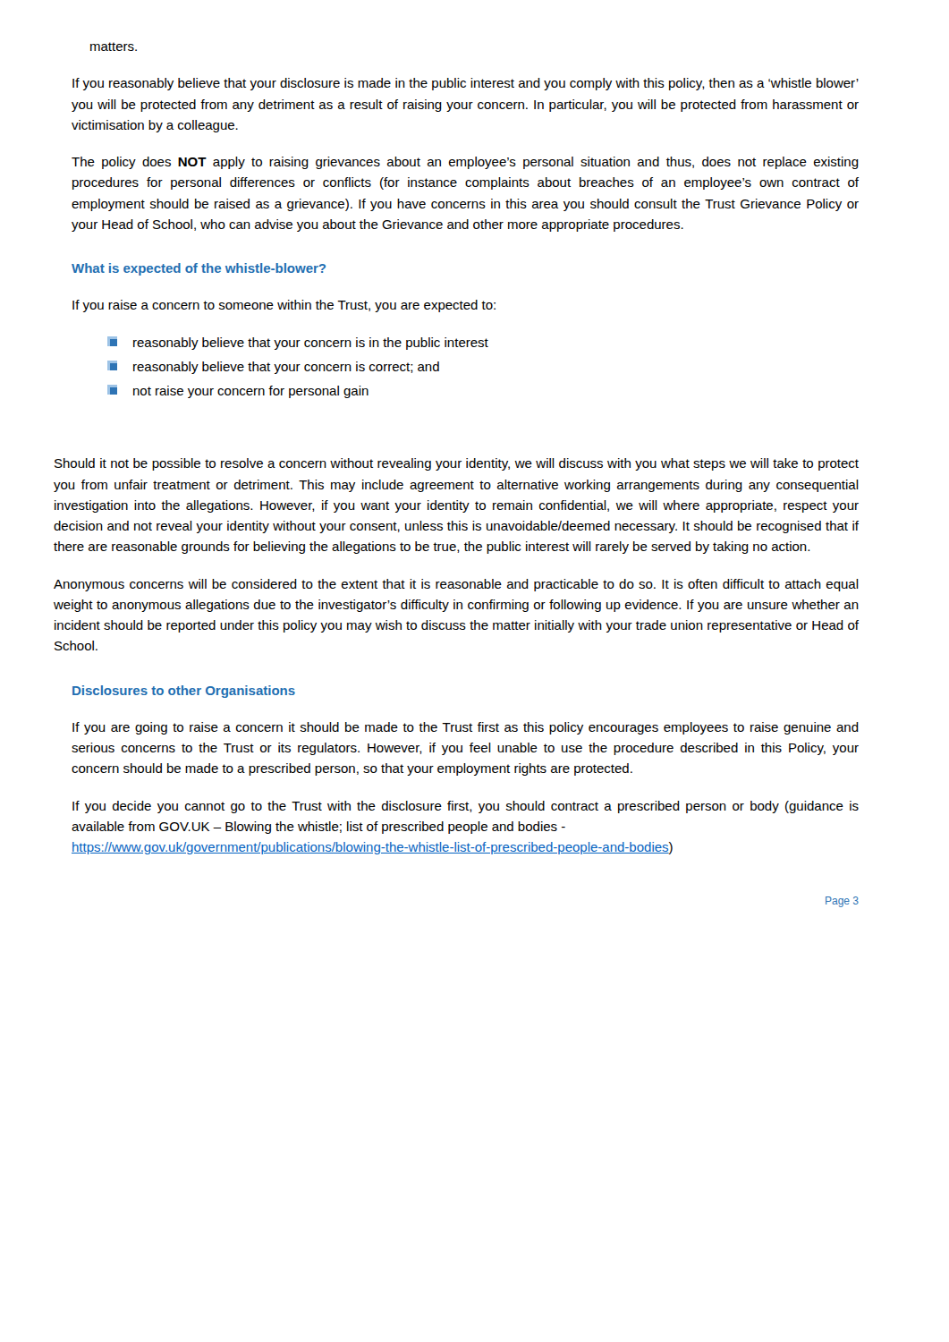matters.
If you reasonably believe that your disclosure is made in the public interest and you comply with this policy, then as a ‘whistle blower’ you will be protected from any detriment as a result of raising your concern. In particular, you will be protected from harassment or victimisation by a colleague.
The policy does NOT apply to raising grievances about an employee’s personal situation and thus, does not replace existing procedures for personal differences or conflicts (for instance complaints about breaches of an employee’s own contract of employment should be raised as a grievance). If you have concerns in this area you should consult the Trust Grievance Policy or your Head of School, who can advise you about the Grievance and other more appropriate procedures.
What is expected of the whistle-blower?
If you raise a concern to someone within the Trust, you are expected to:
reasonably believe that your concern is in the public interest
reasonably believe that your concern is correct; and
not raise your concern for personal gain
Should it not be possible to resolve a concern without revealing your identity, we will discuss with you what steps we will take to protect you from unfair treatment or detriment. This may include agreement to alternative working arrangements during any consequential investigation into the allegations. However, if you want your identity to remain confidential, we will where appropriate, respect your decision and not reveal your identity without your consent, unless this is unavoidable/deemed necessary. It should be recognised that if there are reasonable grounds for believing the allegations to be true, the public interest will rarely be served by taking no action.
Anonymous concerns will be considered to the extent that it is reasonable and practicable to do so. It is often difficult to attach equal weight to anonymous allegations due to the investigator’s difficulty in confirming or following up evidence. If you are unsure whether an incident should be reported under this policy you may wish to discuss the matter initially with your trade union representative or Head of School.
Disclosures to other Organisations
If you are going to raise a concern it should be made to the Trust first as this policy encourages employees to raise genuine and serious concerns to the Trust or its regulators. However, if you feel unable to use the procedure described in this Policy, your concern should be made to a prescribed person, so that your employment rights are protected.
If you decide you cannot go to the Trust with the disclosure first, you should contract a prescribed person or body (guidance is available from GOV.UK – Blowing the whistle; list of prescribed people and bodies -
https://www.gov.uk/government/publications/blowing-the-whistle-list-of-prescribed-people-and-bodies)
Page 3